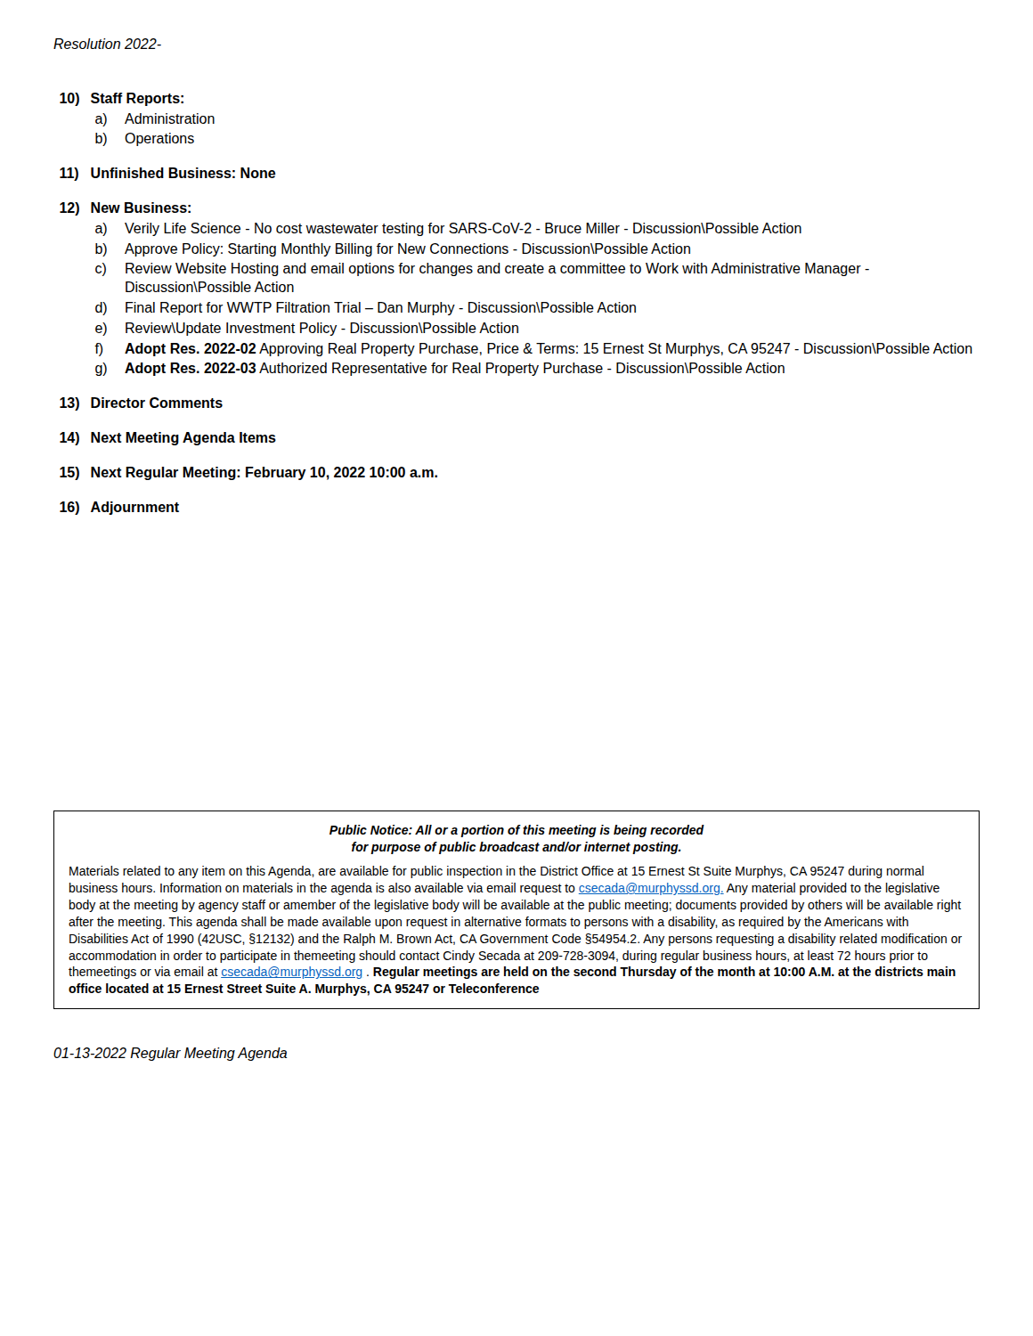Resolution 2022-
Staff Reports:
Administration
Operations
Unfinished Business: None
New Business:
Verily Life Science - No cost wastewater testing for SARS-CoV-2 - Bruce Miller - Discussion\Possible Action
Approve Policy: Starting Monthly Billing for New Connections - Discussion\Possible Action
Review Website Hosting and email options for changes and create a committee to Work with Administrative Manager - Discussion\Possible Action
Final Report for WWTP Filtration Trial – Dan Murphy - Discussion\Possible Action
Review\Update Investment Policy - Discussion\Possible Action
Adopt Res. 2022-02 Approving Real Property Purchase, Price & Terms: 15 Ernest St Murphys, CA 95247 - Discussion\Possible Action
Adopt Res. 2022-03 Authorized Representative for Real Property Purchase - Discussion\Possible Action
Director Comments
Next Meeting Agenda Items
Next Regular Meeting: February 10, 2022 10:00 a.m.
Adjournment
Public Notice: All or a portion of this meeting is being recorded
for purpose of public broadcast and/or internet posting.
Materials related to any item on this Agenda, are available for public inspection in the District Office at 15 Ernest St Suite Murphys, CA 95247 during normal business hours. Information on materials in the agenda is also available via email request to csecada@murphyssd.org. Any material provided to the legislative body at the meeting by agency staff or amember of the legislative body will be available at the public meeting; documents provided by others will be available right after the meeting. This agenda shall be made available upon request in alternative formats to persons with a disability, as required by the Americans with Disabilities Act of 1990 (42USC, §12132) and the Ralph M. Brown Act, CA Government Code §54954.2. Any persons requesting a disability related modification or accommodation in order to participate in themeeting should contact Cindy Secada at 209-728-3094, during regular business hours, at least 72 hours prior to themeetings or via email at csecada@murphyssd.org . Regular meetings are held on the second Thursday of the month at 10:00 A.M. at the districts main office located at 15 Ernest Street Suite A. Murphys, CA 95247 or Teleconference
01-13-2022 Regular Meeting Agenda